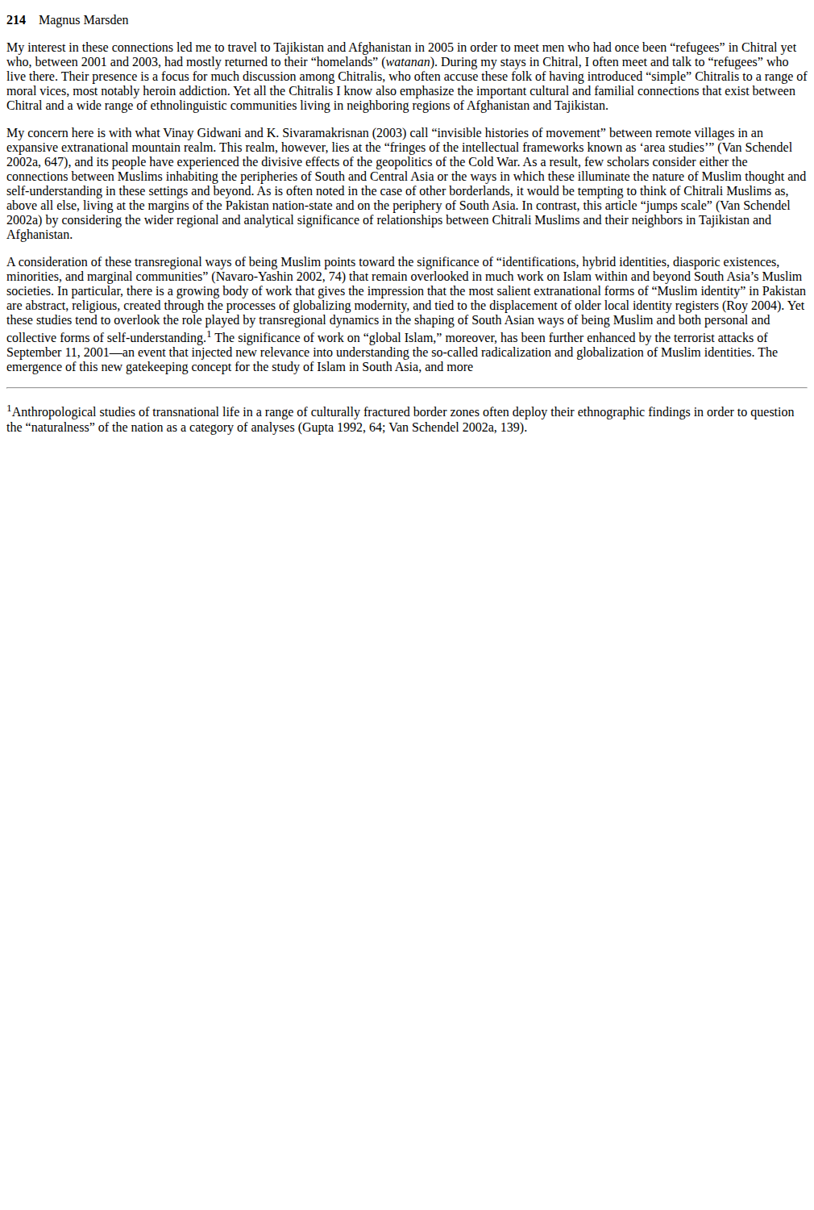214 Magnus Marsden
My interest in these connections led me to travel to Tajikistan and Afghanistan in 2005 in order to meet men who had once been “refugees” in Chitral yet who, between 2001 and 2003, had mostly returned to their “homelands” (watanan). During my stays in Chitral, I often meet and talk to “refugees” who live there. Their presence is a focus for much discussion among Chitralis, who often accuse these folk of having introduced “simple” Chitralis to a range of moral vices, most notably heroin addiction. Yet all the Chitralis I know also emphasize the important cultural and familial connections that exist between Chitral and a wide range of ethnolinguistic communities living in neighboring regions of Afghanistan and Tajikistan.
My concern here is with what Vinay Gidwani and K. Sivaramakrisnan (2003) call “invisible histories of movement” between remote villages in an expansive extranational mountain realm. This realm, however, lies at the “fringes of the intellectual frameworks known as ‘area studies’” (Van Schendel 2002a, 647), and its people have experienced the divisive effects of the geopolitics of the Cold War. As a result, few scholars consider either the connections between Muslims inhabiting the peripheries of South and Central Asia or the ways in which these illuminate the nature of Muslim thought and self-understanding in these settings and beyond. As is often noted in the case of other borderlands, it would be tempting to think of Chitrali Muslims as, above all else, living at the margins of the Pakistan nation-state and on the periphery of South Asia. In contrast, this article “jumps scale” (Van Schendel 2002a) by considering the wider regional and analytical significance of relationships between Chitrali Muslims and their neighbors in Tajikistan and Afghanistan.
A consideration of these transregional ways of being Muslim points toward the significance of “identifications, hybrid identities, diasporic existences, minorities, and marginal communities” (Navaro-Yashin 2002, 74) that remain overlooked in much work on Islam within and beyond South Asia’s Muslim societies. In particular, there is a growing body of work that gives the impression that the most salient extranational forms of “Muslim identity” in Pakistan are abstract, religious, created through the processes of globalizing modernity, and tied to the displacement of older local identity registers (Roy 2004). Yet these studies tend to overlook the role played by transregional dynamics in the shaping of South Asian ways of being Muslim and both personal and collective forms of self-understanding.1 The significance of work on “global Islam,” moreover, has been further enhanced by the terrorist attacks of September 11, 2001—an event that injected new relevance into understanding the so-called radicalization and globalization of Muslim identities. The emergence of this new gatekeeping concept for the study of Islam in South Asia, and more
1Anthropological studies of transnational life in a range of culturally fractured border zones often deploy their ethnographic findings in order to question the “naturalness” of the nation as a category of analyses (Gupta 1992, 64; Van Schendel 2002a, 139).